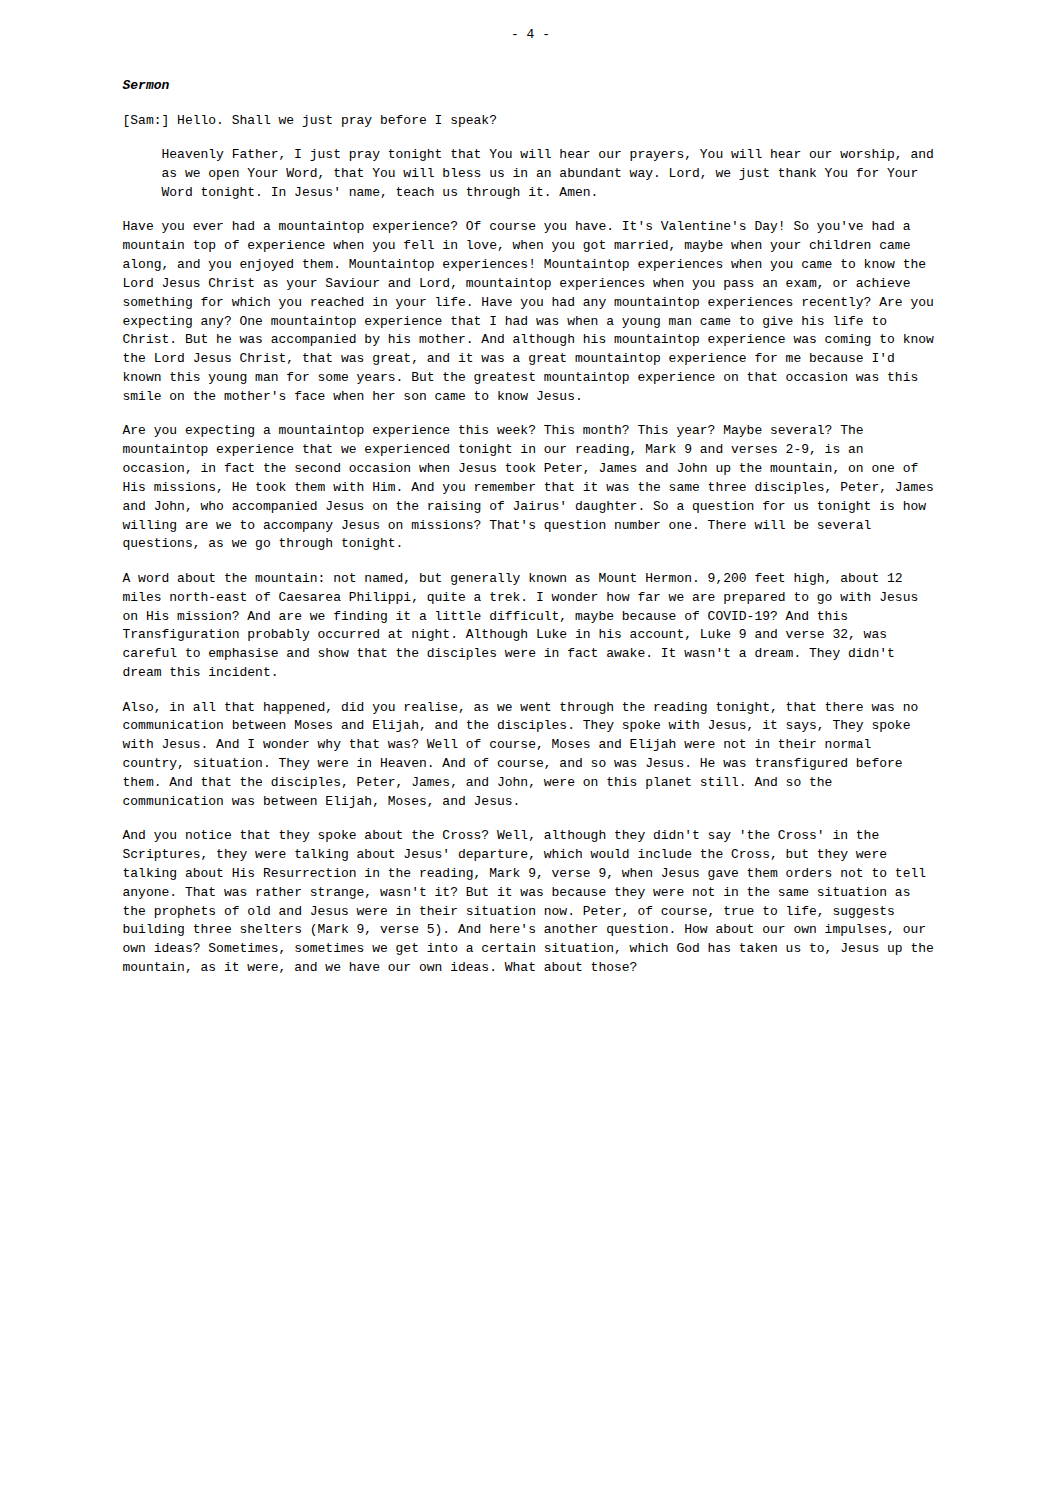- 4 -
Sermon
[Sam:] Hello. Shall we just pray before I speak?
Heavenly Father, I just pray tonight that You will hear our prayers, You will hear our worship, and as we open Your Word, that You will bless us in an abundant way. Lord, we just thank You for Your Word tonight. In Jesus' name, teach us through it. Amen.
Have you ever had a mountaintop experience? Of course you have. It's Valentine's Day! So you've had a mountain top of experience when you fell in love, when you got married, maybe when your children came along, and you enjoyed them. Mountaintop experiences! Mountaintop experiences when you came to know the Lord Jesus Christ as your Saviour and Lord, mountaintop experiences when you pass an exam, or achieve something for which you reached in your life. Have you had any mountaintop experiences recently? Are you expecting any? One mountaintop experience that I had was when a young man came to give his life to Christ. But he was accompanied by his mother. And although his mountaintop experience was coming to know the Lord Jesus Christ, that was great, and it was a great mountaintop experience for me because I'd known this young man for some years. But the greatest mountaintop experience on that occasion was this smile on the mother's face when her son came to know Jesus.
Are you expecting a mountaintop experience this week? This month? This year? Maybe several? The mountaintop experience that we experienced tonight in our reading, Mark 9 and verses 2-9, is an occasion, in fact the second occasion when Jesus took Peter, James and John up the mountain, on one of His missions, He took them with Him. And you remember that it was the same three disciples, Peter, James and John, who accompanied Jesus on the raising of Jairus' daughter. So a question for us tonight is how willing are we to accompany Jesus on missions? That's question number one. There will be several questions, as we go through tonight.
A word about the mountain: not named, but generally known as Mount Hermon. 9,200 feet high, about 12 miles north-east of Caesarea Philippi, quite a trek. I wonder how far we are prepared to go with Jesus on His mission? And are we finding it a little difficult, maybe because of COVID-19? And this Transfiguration probably occurred at night. Although Luke in his account, Luke 9 and verse 32, was careful to emphasise and show that the disciples were in fact awake. It wasn't a dream. They didn't dream this incident.
Also, in all that happened, did you realise, as we went through the reading tonight, that there was no communication between Moses and Elijah, and the disciples. They spoke with Jesus, it says, They spoke with Jesus. And I wonder why that was? Well of course, Moses and Elijah were not in their normal country, situation. They were in Heaven. And of course, and so was Jesus. He was transfigured before them. And that the disciples, Peter, James, and John, were on this planet still. And so the communication was between Elijah, Moses, and Jesus.
And you notice that they spoke about the Cross? Well, although they didn't say 'the Cross' in the Scriptures, they were talking about Jesus' departure, which would include the Cross, but they were talking about His Resurrection in the reading, Mark 9, verse 9, when Jesus gave them orders not to tell anyone. That was rather strange, wasn't it? But it was because they were not in the same situation as the prophets of old and Jesus were in their situation now. Peter, of course, true to life, suggests building three shelters (Mark 9, verse 5). And here's another question. How about our own impulses, our own ideas? Sometimes, sometimes we get into a certain situation, which God has taken us to, Jesus up the mountain, as it were, and we have our own ideas. What about those?